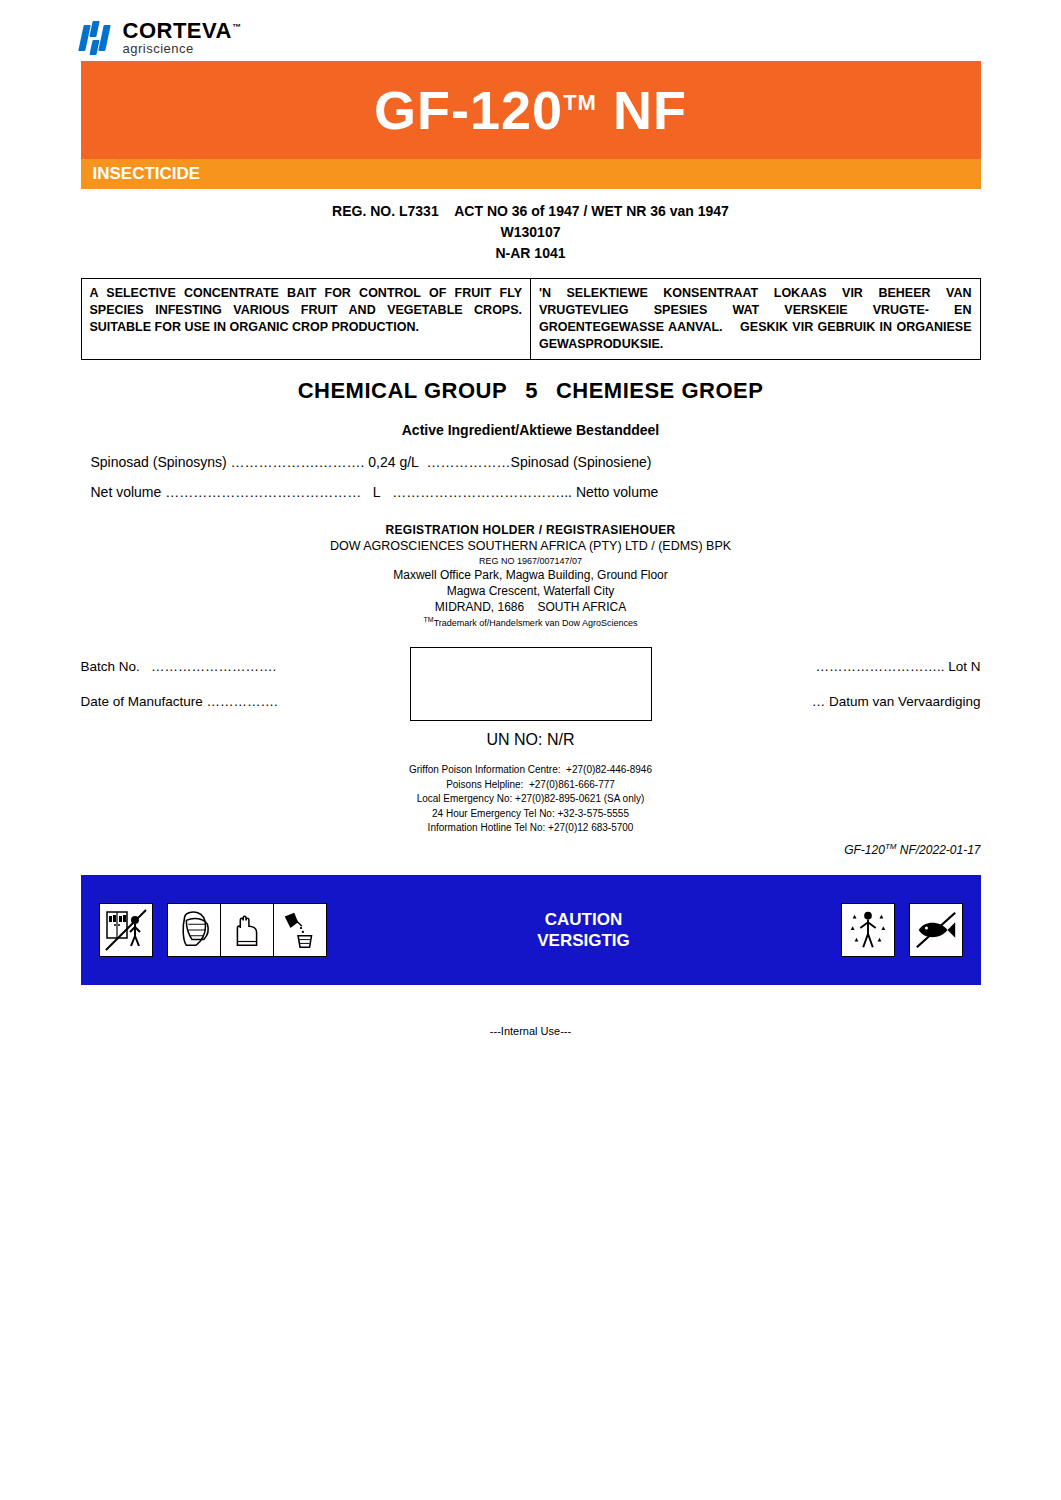CORTEVA™
agriscience
GF-120TM NF
INSECTICIDE
REG. NO. L7331 ACT NO 36 of 1947 / WET NR 36 van 1947
W130107
N-AR 1041
| A SELECTIVE CONCENTRATE BAIT FOR CONTROL OF FRUIT FLY SPECIES INFESTING VARIOUS FRUIT AND VEGETABLE CROPS. SUITABLE FOR USE IN ORGANIC CROP PRODUCTION. | 'N SELEKTIEWE KONSENTRAAT LOKAAS VIR BEHEER VAN VRUGTEVLIEG SPESIES WAT VERSKEIE VRUGTE- EN GROENTEGEWASSE AANVAL. GESKIK VIR GEBRUIK IN ORGANIESE GEWASPRODUKSIE. |
CHEMICAL GROUP5 CHEMIESE GROEP
Active Ingredient/Aktiewe Bestanddeel
Spinosad (Spinosyns) ……………….………. 0,24 g/L ………………Spinosad (Spinosiene)
Net volume …………………………………… L ………………………………... Netto volume
REGISTRATION HOLDER / REGISTRASIEHOUER
DOW AGROSCIENCES SOUTHERN AFRICA (PTY) LTD / (EDMS) BPK
REG NO 1967/007147/07
Maxwell Office Park, Magwa Building, Ground Floor
Magwa Crescent, Waterfall City
MIDRAND, 1686 SOUTH AFRICA
TMTrademark of/Handelsmerk van Dow AgroSciences
Batch No. ……………………….
Date of Manufacture …………….
……………………….. Lot N
… Datum van Vervaardiging
UN NO: N/R
Griffon Poison Information Centre: +27(0)82-446-8946
Poisons Helpline: +27(0)861-666-777
Local Emergency No: +27(0)82-895-0621 (SA only)
24 Hour Emergency Tel No: +32-3-575-5555
Information Hotline Tel No: +27(0)12 683-5700
GF-120TM NF/2022-01-17
CAUTION
VERSIGTIG
---Internal Use---